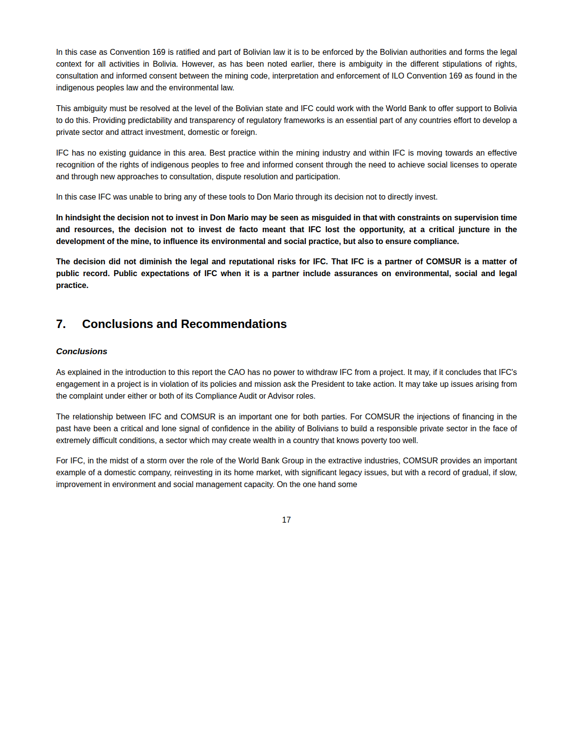In this case as Convention 169 is ratified and part of Bolivian law it is to be enforced by the Bolivian authorities and forms the legal context for all activities in Bolivia. However, as has been noted earlier, there is ambiguity in the different stipulations of rights, consultation and informed consent between the mining code, interpretation and enforcement of ILO Convention 169 as found in the indigenous peoples law and the environmental law.
This ambiguity must be resolved at the level of the Bolivian state and IFC could work with the World Bank to offer support to Bolivia to do this. Providing predictability and transparency of regulatory frameworks is an essential part of any countries effort to develop a private sector and attract investment, domestic or foreign.
IFC has no existing guidance in this area. Best practice within the mining industry and within IFC is moving towards an effective recognition of the rights of indigenous peoples to free and informed consent through the need to achieve social licenses to operate and through new approaches to consultation, dispute resolution and participation.
In this case IFC was unable to bring any of these tools to Don Mario through its decision not to directly invest.
In hindsight the decision not to invest in Don Mario may be seen as misguided in that with constraints on supervision time and resources, the decision not to invest de facto meant that IFC lost the opportunity, at a critical juncture in the development of the mine, to influence its environmental and social practice, but also to ensure compliance.
The decision did not diminish the legal and reputational risks for IFC. That IFC is a partner of COMSUR is a matter of public record. Public expectations of IFC when it is a partner include assurances on environmental, social and legal practice.
7. Conclusions and Recommendations
Conclusions
As explained in the introduction to this report the CAO has no power to withdraw IFC from a project. It may, if it concludes that IFC's engagement in a project is in violation of its policies and mission ask the President to take action. It may take up issues arising from the complaint under either or both of its Compliance Audit or Advisor roles.
The relationship between IFC and COMSUR is an important one for both parties. For COMSUR the injections of financing in the past have been a critical and lone signal of confidence in the ability of Bolivians to build a responsible private sector in the face of extremely difficult conditions, a sector which may create wealth in a country that knows poverty too well.
For IFC, in the midst of a storm over the role of the World Bank Group in the extractive industries, COMSUR provides an important example of a domestic company, reinvesting in its home market, with significant legacy issues, but with a record of gradual, if slow, improvement in environment and social management capacity. On the one hand some
17